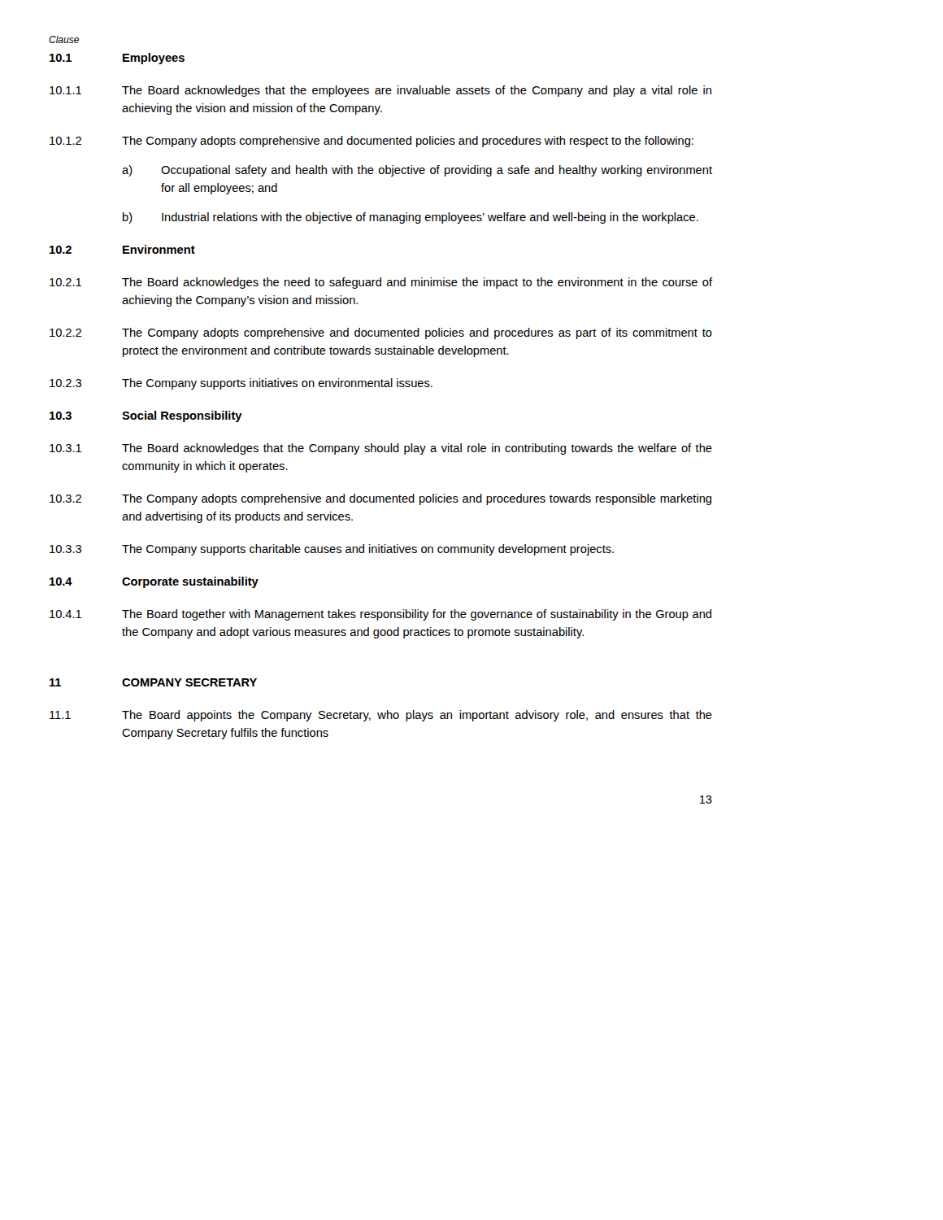Clause
10.1 Employees
10.1.1 The Board acknowledges that the employees are invaluable assets of the Company and play a vital role in achieving the vision and mission of the Company.
10.1.2 The Company adopts comprehensive and documented policies and procedures with respect to the following:
a) Occupational safety and health with the objective of providing a safe and healthy working environment for all employees; and
b) Industrial relations with the objective of managing employees’ welfare and well-being in the workplace.
10.2 Environment
10.2.1 The Board acknowledges the need to safeguard and minimise the impact to the environment in the course of achieving the Company’s vision and mission.
10.2.2 The Company adopts comprehensive and documented policies and procedures as part of its commitment to protect the environment and contribute towards sustainable development.
10.2.3 The Company supports initiatives on environmental issues.
10.3 Social Responsibility
10.3.1 The Board acknowledges that the Company should play a vital role in contributing towards the welfare of the community in which it operates.
10.3.2 The Company adopts comprehensive and documented policies and procedures towards responsible marketing and advertising of its products and services.
10.3.3 The Company supports charitable causes and initiatives on community development projects.
10.4 Corporate sustainability
10.4.1 The Board together with Management takes responsibility for the governance of sustainability in the Group and the Company and adopt various measures and good practices to promote sustainability.
11 COMPANY SECRETARY
11.1 The Board appoints the Company Secretary, who plays an important advisory role, and ensures that the Company Secretary fulfils the functions
13